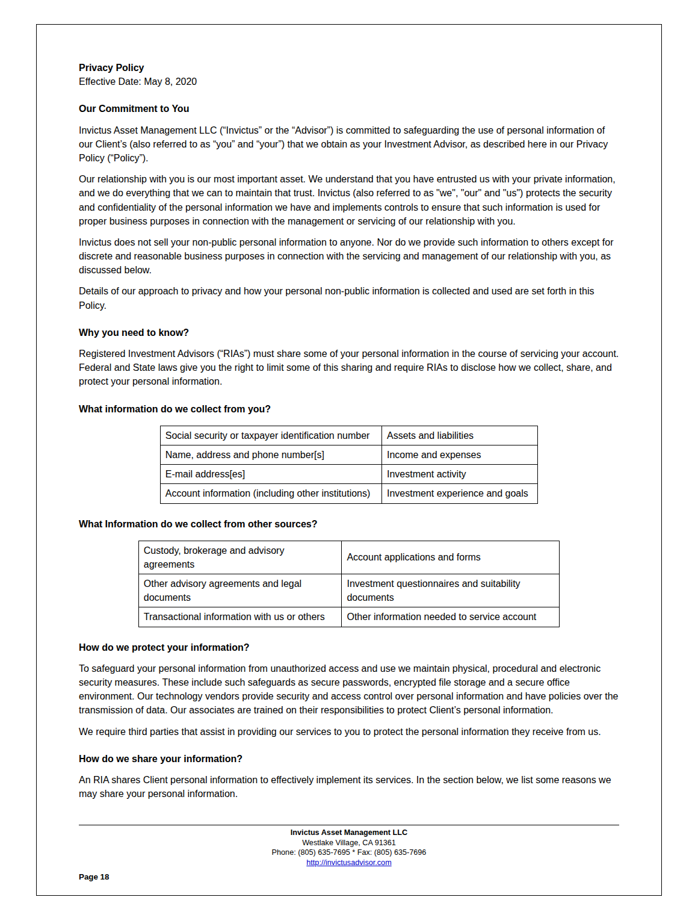Privacy Policy
Effective Date: May 8, 2020
Our Commitment to You
Invictus Asset Management LLC (“Invictus” or the “Advisor”) is committed to safeguarding the use of personal information of our Client’s (also referred to as “you” and “your”) that we obtain as your Investment Advisor, as described here in our Privacy Policy (“Policy”).
Our relationship with you is our most important asset. We understand that you have entrusted us with your private information, and we do everything that we can to maintain that trust. Invictus (also referred to as "we", "our" and "us") protects the security and confidentiality of the personal information we have and implements controls to ensure that such information is used for proper business purposes in connection with the management or servicing of our relationship with you.
Invictus does not sell your non-public personal information to anyone. Nor do we provide such information to others except for discrete and reasonable business purposes in connection with the servicing and management of our relationship with you, as discussed below.
Details of our approach to privacy and how your personal non-public information is collected and used are set forth in this Policy.
Why you need to know?
Registered Investment Advisors (“RIAs”) must share some of your personal information in the course of servicing your account. Federal and State laws give you the right to limit some of this sharing and require RIAs to disclose how we collect, share, and protect your personal information.
What information do we collect from you?
| Social security or taxpayer identification number | Assets and liabilities |
| Name, address and phone number[s] | Income and expenses |
| E-mail address[es] | Investment activity |
| Account information (including other institutions) | Investment experience and goals |
What Information do we collect from other sources?
| Custody, brokerage and advisory agreements | Account applications and forms |
| Other advisory agreements and legal documents | Investment questionnaires and suitability documents |
| Transactional information with us or others | Other information needed to service account |
How do we protect your information?
To safeguard your personal information from unauthorized access and use we maintain physical, procedural and electronic security measures. These include such safeguards as secure passwords, encrypted file storage and a secure office environment. Our technology vendors provide security and access control over personal information and have policies over the transmission of data. Our associates are trained on their responsibilities to protect Client’s personal information.
We require third parties that assist in providing our services to you to protect the personal information they receive from us.
How do we share your information?
An RIA shares Client personal information to effectively implement its services. In the section below, we list some reasons we may share your personal information.
Invictus Asset Management LLC
Westlake Village, CA 91361
Phone: (805) 635-7695 * Fax: (805) 635-7696
http://invictusadvisor.com
Page 18